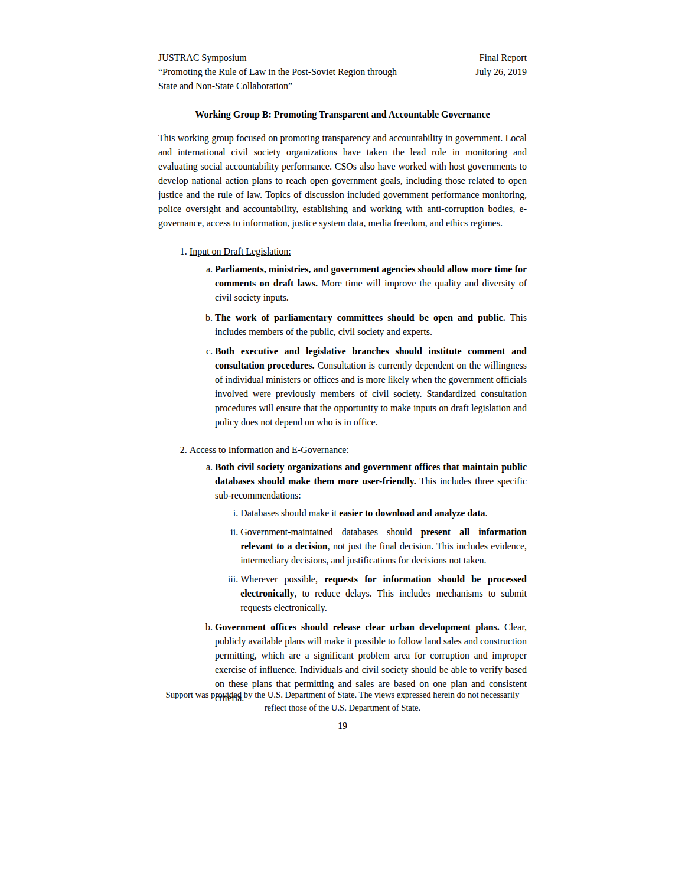JUSTRAC Symposium
“Promoting the Rule of Law in the Post-Soviet Region through
State and Non-State Collaboration”
Final Report
July 26, 2019
Working Group B: Promoting Transparent and Accountable Governance
This working group focused on promoting transparency and accountability in government. Local and international civil society organizations have taken the lead role in monitoring and evaluating social accountability performance. CSOs also have worked with host governments to develop national action plans to reach open government goals, including those related to open justice and the rule of law. Topics of discussion included government performance monitoring, police oversight and accountability, establishing and working with anti-corruption bodies, e-governance, access to information, justice system data, media freedom, and ethics regimes.
Input on Draft Legislation:
Parliaments, ministries, and government agencies should allow more time for comments on draft laws. More time will improve the quality and diversity of civil society inputs.
The work of parliamentary committees should be open and public. This includes members of the public, civil society and experts.
Both executive and legislative branches should institute comment and consultation procedures. Consultation is currently dependent on the willingness of individual ministers or offices and is more likely when the government officials involved were previously members of civil society. Standardized consultation procedures will ensure that the opportunity to make inputs on draft legislation and policy does not depend on who is in office.
Access to Information and E-Governance:
Both civil society organizations and government offices that maintain public databases should make them more user-friendly. This includes three specific sub-recommendations:
Databases should make it easier to download and analyze data.
Government-maintained databases should present all information relevant to a decision, not just the final decision. This includes evidence, intermediary decisions, and justifications for decisions not taken.
Wherever possible, requests for information should be processed electronically, to reduce delays. This includes mechanisms to submit requests electronically.
Government offices should release clear urban development plans. Clear, publicly available plans will make it possible to follow land sales and construction permitting, which are a significant problem area for corruption and improper exercise of influence. Individuals and civil society should be able to verify based on these plans that permitting and sales are based on one plan and consistent criteria.
Support was provided by the U.S. Department of State. The views expressed herein do not necessarily reflect those of the U.S. Department of State.
19